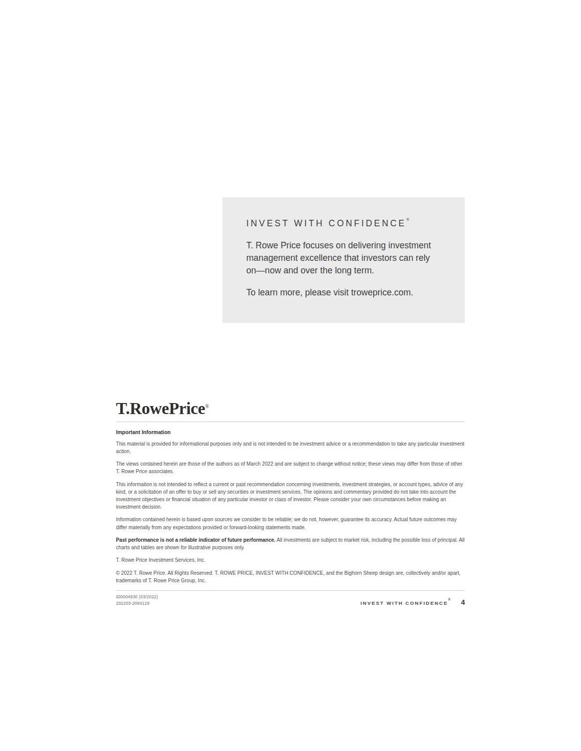Invest with Confidence®
T. Rowe Price focuses on delivering investment management excellence that investors can rely on—now and over the long term.
To learn more, please visit troweprice.com.
T.RowePrice®
Important Information
This material is provided for informational purposes only and is not intended to be investment advice or a recommendation to take any particular investment action.
The views contained herein are those of the authors as of March 2022 and are subject to change without notice; these views may differ from those of other T. Rowe Price associates.
This information is not intended to reflect a current or past recommendation concerning investments, investment strategies, or account types, advice of any kind, or a solicitation of an offer to buy or sell any securities or investment services. The opinions and commentary provided do not take into account the investment objectives or financial situation of any particular investor or class of investor. Please consider your own circumstances before making an investment decision.
Information contained herein is based upon sources we consider to be reliable; we do not, however, guarantee its accuracy. Actual future outcomes may differ materially from any expectations provided or forward-looking statements made.
Past performance is not a reliable indicator of future performance. All investments are subject to market risk, including the possible loss of principal. All charts and tables are shown for illustrative purposes only.
T. Rowe Price Investment Services, Inc.
© 2022 T. Rowe Price. All Rights Reserved. T. ROWE PRICE, INVEST WITH CONFIDENCE, and the Bighorn Sheep design are, collectively and/or apart, trademarks of T. Rowe Price Group, Inc.
ID0004930 (03/2022)
202203-2084129
Invest with Confidence® 4